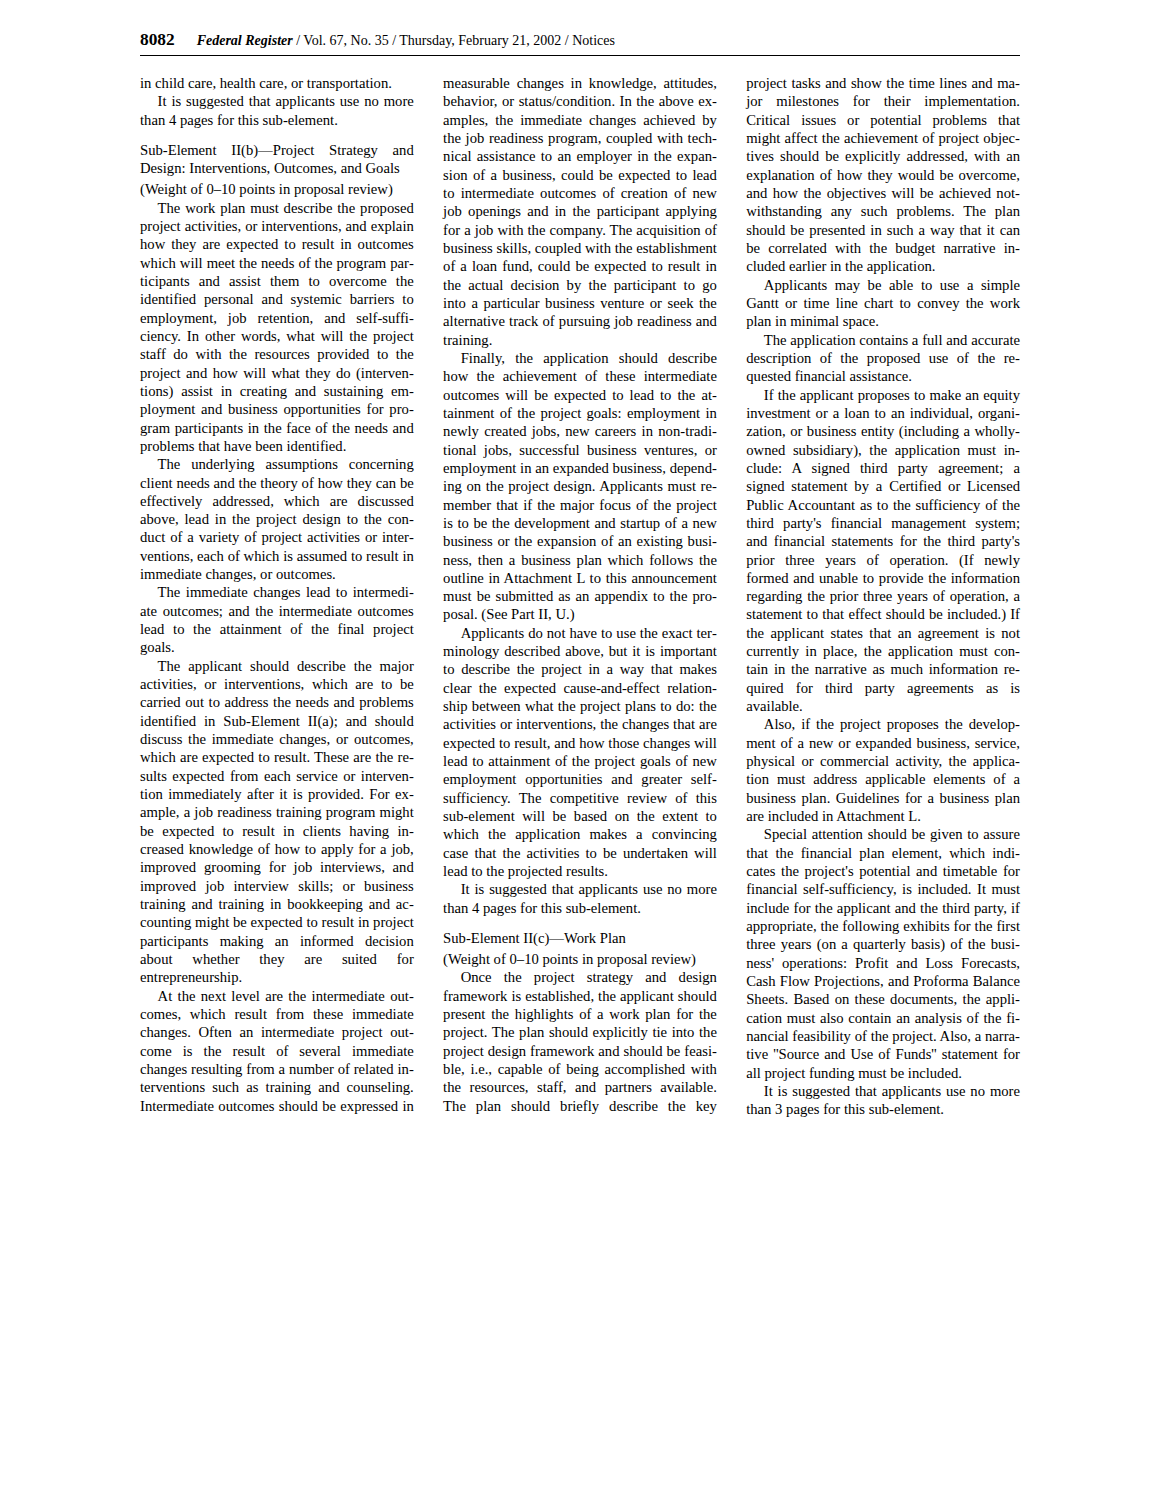8082 Federal Register / Vol. 67, No. 35 / Thursday, February 21, 2002 / Notices
in child care, health care, or transportation.
It is suggested that applicants use no more than 4 pages for this sub-element.
Sub-Element II(b)—Project Strategy and Design: Interventions, Outcomes, and Goals
(Weight of 0–10 points in proposal review)
The work plan must describe the proposed project activities, or interventions, and explain how they are expected to result in outcomes which will meet the needs of the program participants and assist them to overcome the identified personal and systemic barriers to employment, job retention, and self-sufficiency. In other words, what will the project staff do with the resources provided to the project and how will what they do (interventions) assist in creating and sustaining employment and business opportunities for program participants in the face of the needs and problems that have been identified.
The underlying assumptions concerning client needs and the theory of how they can be effectively addressed, which are discussed above, lead in the project design to the conduct of a variety of project activities or interventions, each of which is assumed to result in immediate changes, or outcomes.
The immediate changes lead to intermediate outcomes; and the intermediate outcomes lead to the attainment of the final project goals.
The applicant should describe the major activities, or interventions, which are to be carried out to address the needs and problems identified in Sub-Element II(a); and should discuss the immediate changes, or outcomes, which are expected to result. These are the results expected from each service or intervention immediately after it is provided. For example, a job readiness training program might be expected to result in clients having increased knowledge of how to apply for a job, improved grooming for job interviews, and improved job interview skills; or business training and training in bookkeeping and accounting might be expected to result in project participants making an informed decision about whether they are suited for entrepreneurship.
At the next level are the intermediate outcomes, which result from these immediate changes. Often an intermediate project outcome is the result of several immediate changes resulting from a number of related interventions such as training and counseling. Intermediate outcomes should be expressed in measurable changes in knowledge, attitudes, behavior, or status/condition. In the above examples, the immediate changes achieved by the job readiness program, coupled with technical assistance to an employer in the expansion of a business, could be expected to lead to intermediate outcomes of creation of new job openings and in the participant applying for a job with the company. The acquisition of business skills, coupled with the establishment of a loan fund, could be expected to result in the actual decision by the participant to go into a particular business venture or seek the alternative track of pursuing job readiness and training.
Finally, the application should describe how the achievement of these intermediate outcomes will be expected to lead to the attainment of the project goals: employment in newly created jobs, new careers in non-traditional jobs, successful business ventures, or employment in an expanded business, depending on the project design. Applicants must remember that if the major focus of the project is to be the development and startup of a new business or the expansion of an existing business, then a business plan which follows the outline in Attachment L to this announcement must be submitted as an appendix to the proposal. (See Part II, U.)
Applicants do not have to use the exact terminology described above, but it is important to describe the project in a way that makes clear the expected cause-and-effect relationship between what the project plans to do: the activities or interventions, the changes that are expected to result, and how those changes will lead to attainment of the project goals of new employment opportunities and greater self-sufficiency. The competitive review of this sub-element will be based on the extent to which the application makes a convincing case that the activities to be undertaken will lead to the projected results.
It is suggested that applicants use no more than 4 pages for this sub-element.
Sub-Element II(c)—Work Plan
(Weight of 0–10 points in proposal review)
Once the project strategy and design framework is established, the applicant should present the highlights of a work plan for the project. The plan should explicitly tie into the project design framework and should be feasible, i.e., capable of being accomplished with the resources, staff, and partners available. The plan should briefly describe the key project tasks and show the time lines and major milestones for their implementation. Critical issues or potential problems that might affect the achievement of project objectives should be explicitly addressed, with an explanation of how they would be overcome, and how the objectives will be achieved notwithstanding any such problems. The plan should be presented in such a way that it can be correlated with the budget narrative included earlier in the application.
Applicants may be able to use a simple Gantt or time line chart to convey the work plan in minimal space.
The application contains a full and accurate description of the proposed use of the requested financial assistance.
If the applicant proposes to make an equity investment or a loan to an individual, organization, or business entity (including a wholly-owned subsidiary), the application must include: A signed third party agreement; a signed statement by a Certified or Licensed Public Accountant as to the sufficiency of the third party's financial management system; and financial statements for the third party's prior three years of operation. (If newly formed and unable to provide the information regarding the prior three years of operation, a statement to that effect should be included.) If the applicant states that an agreement is not currently in place, the application must contain in the narrative as much information required for third party agreements as is available.
Also, if the project proposes the development of a new or expanded business, service, physical or commercial activity, the application must address applicable elements of a business plan. Guidelines for a business plan are included in Attachment L.
Special attention should be given to assure that the financial plan element, which indicates the project's potential and timetable for financial self-sufficiency, is included. It must include for the applicant and the third party, if appropriate, the following exhibits for the first three years (on a quarterly basis) of the business' operations: Profit and Loss Forecasts, Cash Flow Projections, and Proforma Balance Sheets. Based on these documents, the application must also contain an analysis of the financial feasibility of the project. Also, a narrative ''Source and Use of Funds'' statement for all project funding must be included.
It is suggested that applicants use no more than 3 pages for this sub-element.